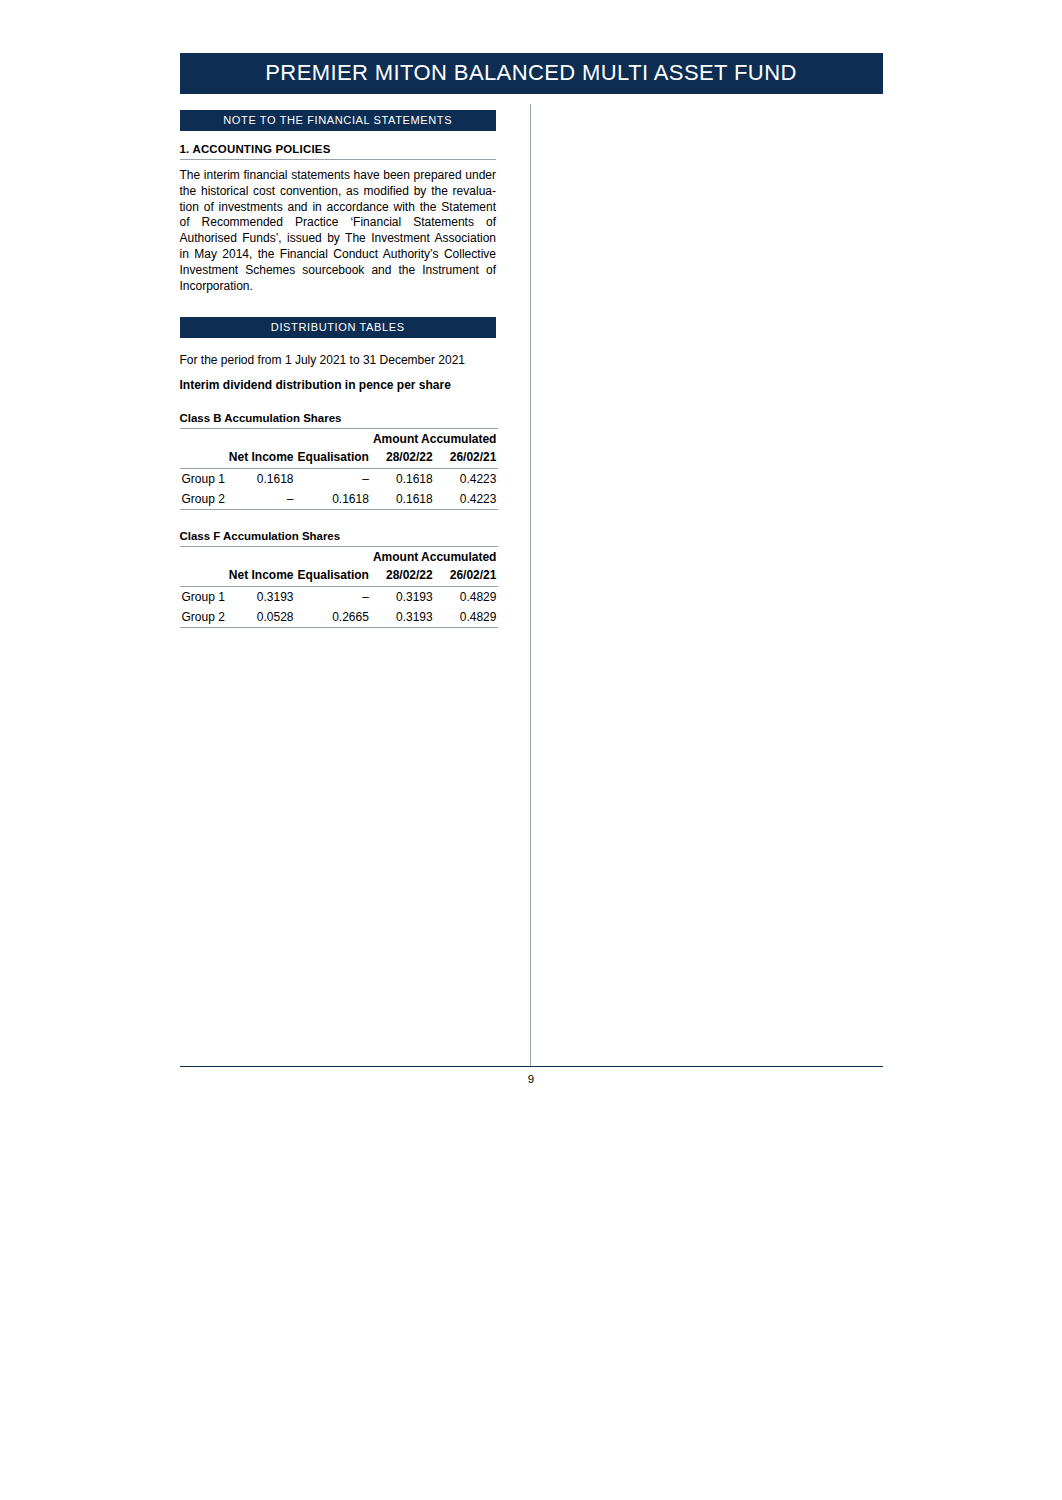PREMIER MITON BALANCED MULTI ASSET FUND
Note to the Financial Statements
1. Accounting Policies
The interim financial statements have been prepared under the historical cost convention, as modified by the revaluation of investments and in accordance with the Statement of Recommended Practice ‘Financial Statements of Authorised Funds’, issued by The Investment Association in May 2014, the Financial Conduct Authority’s Collective Investment Schemes sourcebook and the Instrument of Incorporation.
Distribution Tables
For the period from 1 July 2021 to 31 December 2021
Interim dividend distribution in pence per share
Class B Accumulation Shares
| | | | Amount Accumulated |
| --- | --- | --- | --- |
| | Net Income | Equalisation | 28/02/22 | 26/02/21 |
| Group 1 | 0.1618 | – | 0.1618 | 0.4223 |
| Group 2 | – | 0.1618 | 0.1618 | 0.4223 |
Class F Accumulation Shares
| | | | Amount Accumulated |
| --- | --- | --- | --- |
| | Net Income | Equalisation | 28/02/22 | 26/02/21 |
| Group 1 | 0.3193 | – | 0.3193 | 0.4829 |
| Group 2 | 0.0528 | 0.2665 | 0.3193 | 0.4829 |
9